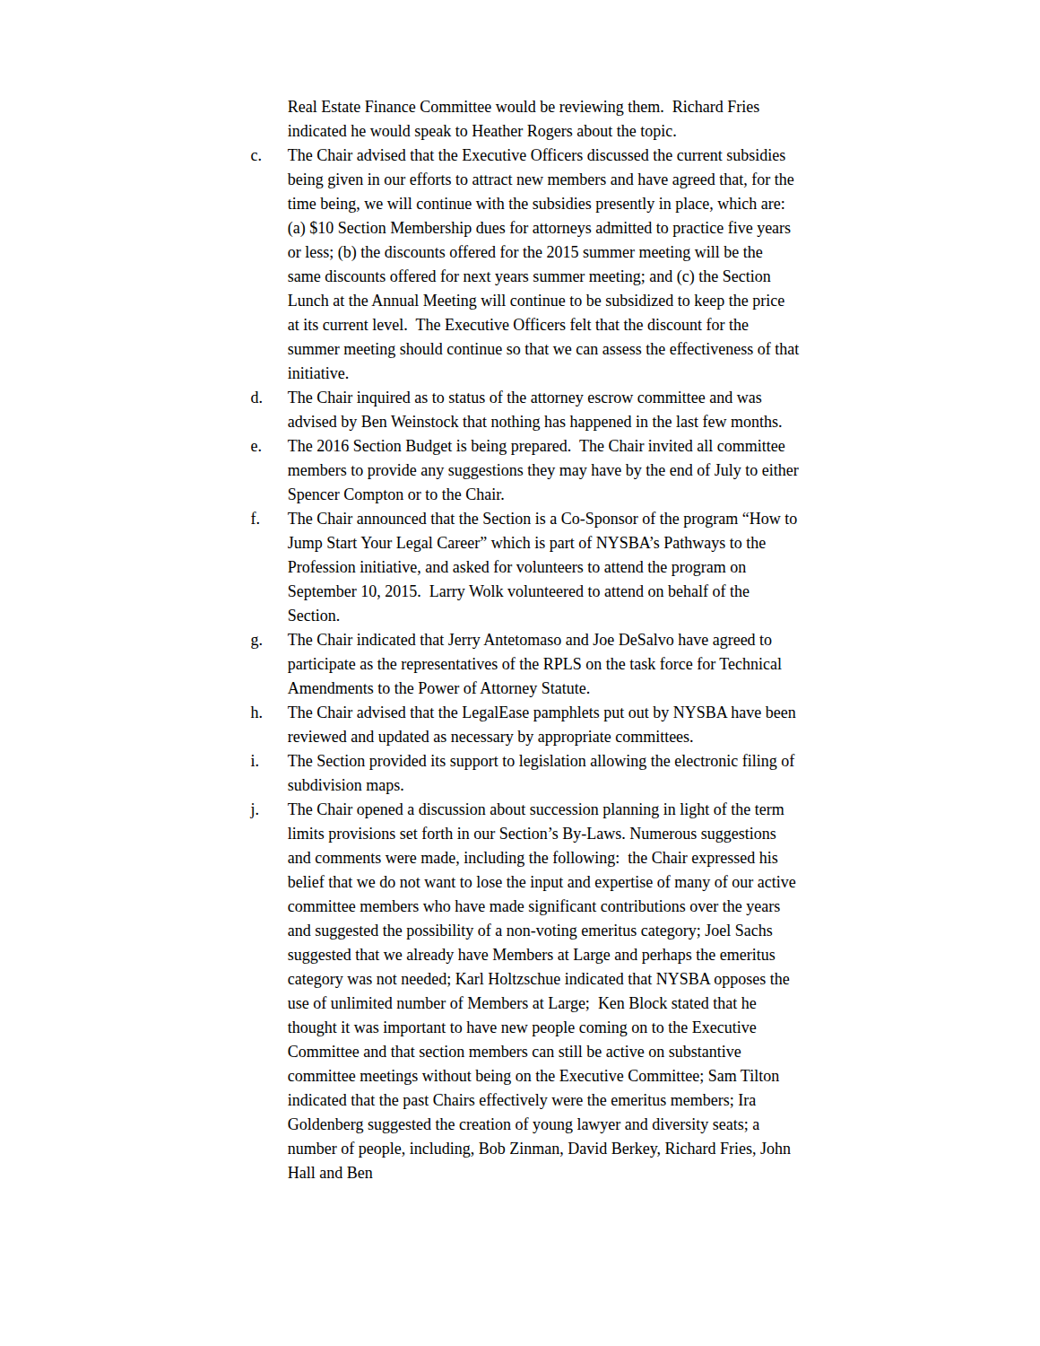Real Estate Finance Committee would be reviewing them. Richard Fries indicated he would speak to Heather Rogers about the topic.
c. The Chair advised that the Executive Officers discussed the current subsidies being given in our efforts to attract new members and have agreed that, for the time being, we will continue with the subsidies presently in place, which are: (a) $10 Section Membership dues for attorneys admitted to practice five years or less; (b) the discounts offered for the 2015 summer meeting will be the same discounts offered for next years summer meeting; and (c) the Section Lunch at the Annual Meeting will continue to be subsidized to keep the price at its current level. The Executive Officers felt that the discount for the summer meeting should continue so that we can assess the effectiveness of that initiative.
d. The Chair inquired as to status of the attorney escrow committee and was advised by Ben Weinstock that nothing has happened in the last few months.
e. The 2016 Section Budget is being prepared. The Chair invited all committee members to provide any suggestions they may have by the end of July to either Spencer Compton or to the Chair.
f. The Chair announced that the Section is a Co-Sponsor of the program “How to Jump Start Your Legal Career” which is part of NYSBA’s Pathways to the Profession initiative, and asked for volunteers to attend the program on September 10, 2015. Larry Wolk volunteered to attend on behalf of the Section.
g. The Chair indicated that Jerry Antetomaso and Joe DeSalvo have agreed to participate as the representatives of the RPLS on the task force for Technical Amendments to the Power of Attorney Statute.
h. The Chair advised that the LegalEase pamphlets put out by NYSBA have been reviewed and updated as necessary by appropriate committees.
i. The Section provided its support to legislation allowing the electronic filing of subdivision maps.
j. The Chair opened a discussion about succession planning in light of the term limits provisions set forth in our Section’s By-Laws. Numerous suggestions and comments were made, including the following: the Chair expressed his belief that we do not want to lose the input and expertise of many of our active committee members who have made significant contributions over the years and suggested the possibility of a non-voting emeritus category; Joel Sachs suggested that we already have Members at Large and perhaps the emeritus category was not needed; Karl Holtzschue indicated that NYSBA opposes the use of unlimited number of Members at Large; Ken Block stated that he thought it was important to have new people coming on to the Executive Committee and that section members can still be active on substantive committee meetings without being on the Executive Committee; Sam Tilton indicated that the past Chairs effectively were the emeritus members; Ira Goldenberg suggested the creation of young lawyer and diversity seats; a number of people, including, Bob Zinman, David Berkey, Richard Fries, John Hall and Ben